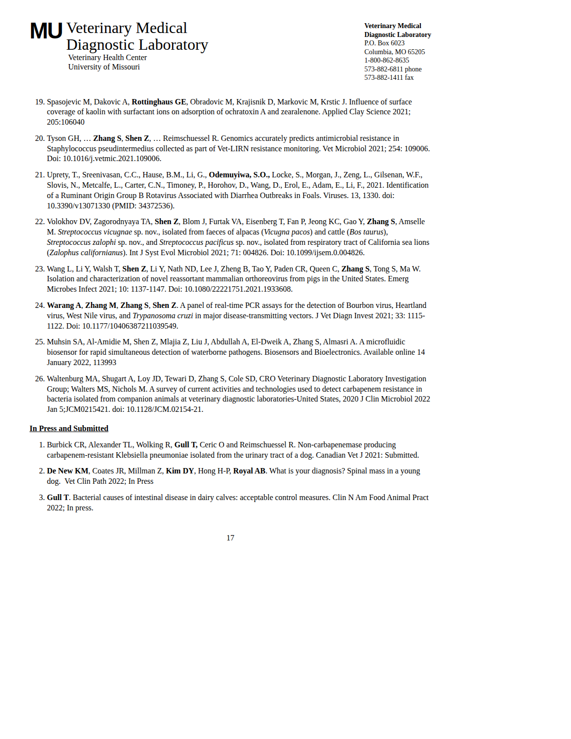MU
Veterinary Medical
Diagnostic Laboratory
Veterinary Health Center
University of Missouri
Veterinary Medical
Diagnostic Laboratory
P.O. Box 6023
Columbia, MO 65205
1-800-862-8635
573-882-6811 phone
573-882-1411 fax
Spasojevic M, Dakovic A, Rottinghaus GE, Obradovic M, Krajisnik D, Markovic M, Krstic J. Influence of surface coverage of kaolin with surfactant ions on adsorption of ochratoxin A and zearalenone. Applied Clay Science 2021; 205:106040
Tyson GH, … Zhang S, Shen Z, … Reimschuessel R. Genomics accurately predicts antimicrobial resistance in Staphylococcus pseudintermedius collected as part of Vet-LIRN resistance monitoring. Vet Microbiol 2021; 254: 109006. Doi: 10.1016/j.vetmic.2021.109006.
Uprety, T., Sreenivasan, C.C., Hause, B.M., Li, G., Odemuyiwa, S.O., Locke, S., Morgan, J., Zeng, L., Gilsenan, W.F., Slovis, N., Metcalfe, L., Carter, C.N., Timoney, P., Horohov, D., Wang, D., Erol, E., Adam, E., Li, F., 2021. Identification of a Ruminant Origin Group B Rotavirus Associated with Diarrhea Outbreaks in Foals. Viruses. 13, 1330. doi: 10.3390/v13071330 (PMID: 34372536).
Volokhov DV, Zagorodnyaya TA, Shen Z, Blom J, Furtak VA, Eisenberg T, Fan P, Jeong KC, Gao Y, Zhang S, Amselle M. Streptococcus vicugnae sp. nov., isolated from faeces of alpacas (Vicugna pacos) and cattle (Bos taurus), Streptococcus zalophi sp. nov., and Streptococcus pacificus sp. nov., isolated from respiratory tract of California sea lions (Zalophus californianus). Int J Syst Evol Microbiol 2021; 71: 004826. Doi: 10.1099/ijsem.0.004826.
Wang L, Li Y, Walsh T, Shen Z, Li Y, Nath ND, Lee J, Zheng B, Tao Y, Paden CR, Queen C, Zhang S, Tong S, Ma W. Isolation and characterization of novel reassortant mammalian orthoreovirus from pigs in the United States. Emerg Microbes Infect 2021; 10: 1137-1147. Doi: 10.1080/22221751.2021.1933608.
Warang A, Zhang M, Zhang S, Shen Z. A panel of real-time PCR assays for the detection of Bourbon virus, Heartland virus, West Nile virus, and Trypanosoma cruzi in major disease-transmitting vectors. J Vet Diagn Invest 2021; 33: 1115-1122. Doi: 10.1177/10406387211039549.
Muhsin SA, Al-Amidie M, Shen Z, Mlajia Z, Liu J, Abdullah A, El-Dweik A, Zhang S, Almasri A. A microfluidic biosensor for rapid simultaneous detection of waterborne pathogens. Biosensors and Bioelectronics. Available online 14 January 2022, 113993
Waltenburg MA, Shugart A, Loy JD, Tewari D, Zhang S, Cole SD, CRO Veterinary Diagnostic Laboratory Investigation Group; Walters MS, Nichols M. A survey of current activities and technologies used to detect carbapenem resistance in bacteria isolated from companion animals at veterinary diagnostic laboratories-United States, 2020 J Clin Microbiol 2022 Jan 5;JCM0215421. doi: 10.1128/JCM.02154-21.
In Press and Submitted
Burbick CR, Alexander TL, Wolking R, Gull T, Ceric O and Reimschuessel R. Non-carbapenemase producing carbapenem-resistant Klebsiella pneumoniae isolated from the urinary tract of a dog. Canadian Vet J 2021: Submitted.
De New KM, Coates JR, Millman Z, Kim DY, Hong H-P, Royal AB. What is your diagnosis? Spinal mass in a young dog. Vet Clin Path 2022; In Press
Gull T. Bacterial causes of intestinal disease in dairy calves: acceptable control measures. Clin N Am Food Animal Pract 2022; In press.
17